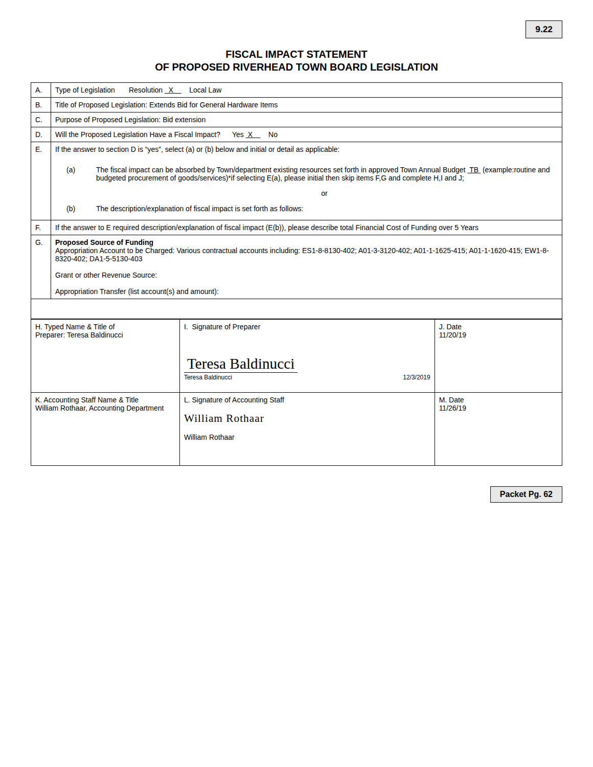9.22
FISCAL IMPACT STATEMENT
OF PROPOSED RIVERHEAD TOWN BOARD LEGISLATION
| A. | Type of Legislation Resolution X Local Law |
| B. | Title of Proposed Legislation: Extends Bid for General Hardware Items |
| C. | Purpose of Proposed Legislation: Bid extension |
| D. | Will the Proposed Legislation Have a Fiscal Impact? Yes X No |
| E. | If the answer to section D is “yes”, select (a) or (b) below and initial or detail as applicable: / (a) / The fiscal impact can be absorbed by Town/department existing resources set forth in approved Town Annual Budget TB (example:routine and budgeted procurement of goods/services)*if selecting E(a), please initial then skip items F,G and complete H,I and J; / / / or / / (b) / The description/explanation of fiscal impact is set forth as follows: / |
| F. | If the answer to E required description/explanation of fiscal impact (E(b)), please describe total Financial Cost of Funding over 5 Years |
| G. | Proposed Source of Funding Appropriation Account to be Charged: Various contractual accounts including: ES1-8-8130-402; A01-3-3120-402; A01-1-1625-415; A01-1-1620-415; EW1-8-8320-402; DA1-5-5130-403 Grant or other Revenue Source: Appropriation Transfer (list account(s) and amount): |
| H. Typed Name & Title of Preparer: Teresa Baldinucci | I. Signature of Preparer Teresa Baldinucci Teresa Baldinucci 12/3/2019 | J. Date 11/20/19 |
| K. Accounting Staff Name & Title William Rothaar, Accounting Department | L. Signature of Accounting Staff William Rothaar William Rothaar | M. Date 11/26/19 |
Packet Pg. 62